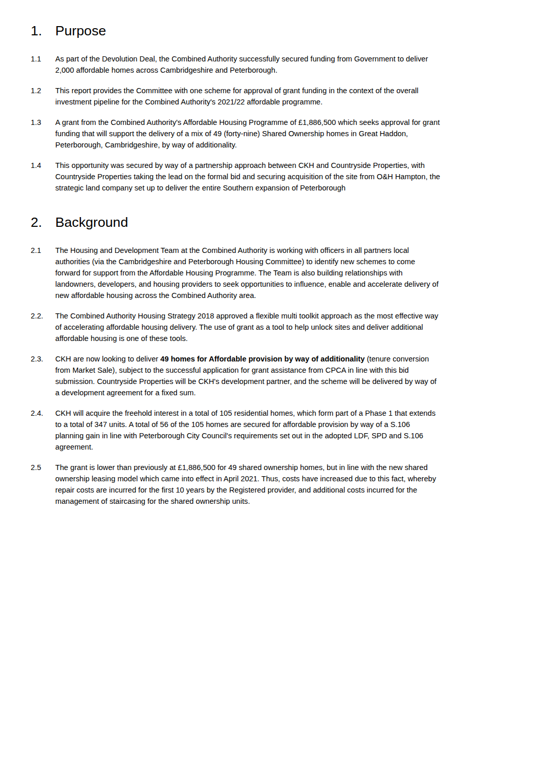1. Purpose
1.1
As part of the Devolution Deal, the Combined Authority successfully secured funding from Government to deliver 2,000 affordable homes across Cambridgeshire and Peterborough.
1.2
This report provides the Committee with one scheme for approval of grant funding in the context of the overall investment pipeline for the Combined Authority's 2021/22 affordable programme.
1.3
A grant from the Combined Authority's Affordable Housing Programme of £1,886,500 which seeks approval for grant funding that will support the delivery of a mix of 49 (forty-nine) Shared Ownership homes in Great Haddon, Peterborough, Cambridgeshire, by way of additionality.
1.4
This opportunity was secured by way of a partnership approach between CKH and Countryside Properties, with Countryside Properties taking the lead on the formal bid and securing acquisition of the site from O&H Hampton, the strategic land company set up to deliver the entire Southern expansion of Peterborough
2. Background
2.1
The Housing and Development Team at the Combined Authority is working with officers in all partners local authorities (via the Cambridgeshire and Peterborough Housing Committee) to identify new schemes to come forward for support from the Affordable Housing Programme. The Team is also building relationships with landowners, developers, and housing providers to seek opportunities to influence, enable and accelerate delivery of new affordable housing across the Combined Authority area.
2.2.
The Combined Authority Housing Strategy 2018 approved a flexible multi toolkit approach as the most effective way of accelerating affordable housing delivery. The use of grant as a tool to help unlock sites and deliver additional affordable housing is one of these tools.
2.3.
CKH are now looking to deliver 49 homes for Affordable provision by way of additionality (tenure conversion from Market Sale), subject to the successful application for grant assistance from CPCA in line with this bid submission. Countryside Properties will be CKH's development partner, and the scheme will be delivered by way of a development agreement for a fixed sum.
2.4.
CKH will acquire the freehold interest in a total of 105 residential homes, which form part of a Phase 1 that extends to a total of 347 units. A total of 56 of the 105 homes are secured for affordable provision by way of a S.106 planning gain in line with Peterborough City Council's requirements set out in the adopted LDF, SPD and S.106 agreement.
2.5
The grant is lower than previously at £1,886,500 for 49 shared ownership homes, but in line with the new shared ownership leasing model which came into effect in April 2021. Thus, costs have increased due to this fact, whereby repair costs are incurred for the first 10 years by the Registered provider, and additional costs incurred for the management of staircasing for the shared ownership units.